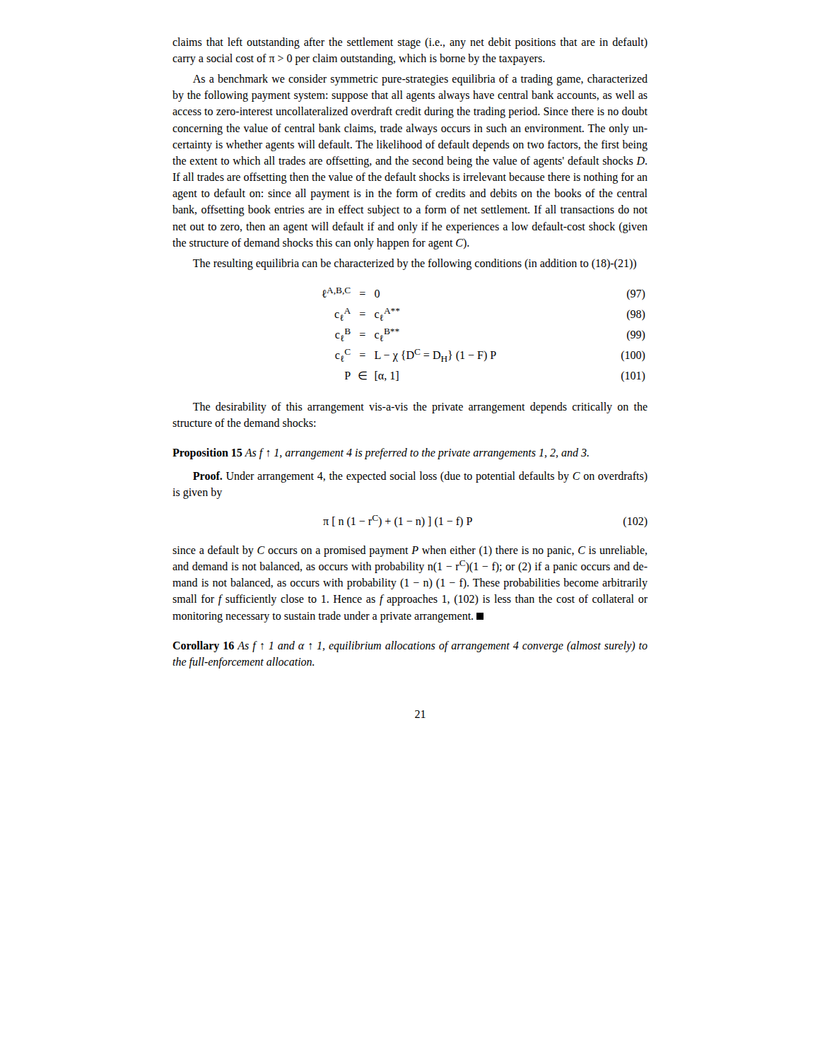claims that left outstanding after the settlement stage (i.e., any net debit positions that are in default) carry a social cost of π > 0 per claim outstanding, which is borne by the taxpayers.
As a benchmark we consider symmetric pure-strategies equilibria of a trading game, characterized by the following payment system: suppose that all agents always have central bank accounts, as well as access to zero-interest uncollateralized overdraft credit during the trading period. Since there is no doubt concerning the value of central bank claims, trade always occurs in such an environment. The only uncertainty is whether agents will default. The likelihood of default depends on two factors, the first being the extent to which all trades are offsetting, and the second being the value of agents' default shocks D. If all trades are offsetting then the value of the default shocks is irrelevant because there is nothing for an agent to default on: since all payment is in the form of credits and debits on the books of the central bank, offsetting book entries are in effect subject to a form of net settlement. If all transactions do not net out to zero, then an agent will default if and only if he experiences a low default-cost shock (given the structure of demand shocks this can only happen for agent C).
The resulting equilibria can be characterized by the following conditions (in addition to (18)-(21))
| ℓ A,B,C | = | 0 | (97) |
| c ℓ A | = | c ℓ A** | (98) |
| c ℓ B | = | c ℓ B** | (99) |
| c ℓ C | = | L − χ {D C = D H } (1 − F) P | (100) |
| P | ∈ | [α, 1] | (101) |
The desirability of this arrangement vis-a-vis the private arrangement depends critically on the structure of the demand shocks:
Proposition 15 As f ↑ 1, arrangement 4 is preferred to the private arrangements 1, 2, and 3.
Proof. Under arrangement 4, the expected social loss (due to potential defaults by C on overdrafts) is given by
(102) π [ n (1 − rC) + (1 − n) ] (1 − f) P
since a default by C occurs on a promised payment P when either (1) there is no panic, C is unreliable, and demand is not balanced, as occurs with probability n(1 − rC)(1 − f); or (2) if a panic occurs and demand is not balanced, as occurs with probability (1 − n) (1 − f). These probabilities become arbitrarily small for f sufficiently close to 1. Hence as f approaches 1, (102) is less than the cost of collateral or monitoring necessary to sustain trade under a private arrangement.
Corollary 16 As f ↑ 1 and α ↑ 1, equilibrium allocations of arrangement 4 converge (almost surely) to the full-enforcement allocation.
21